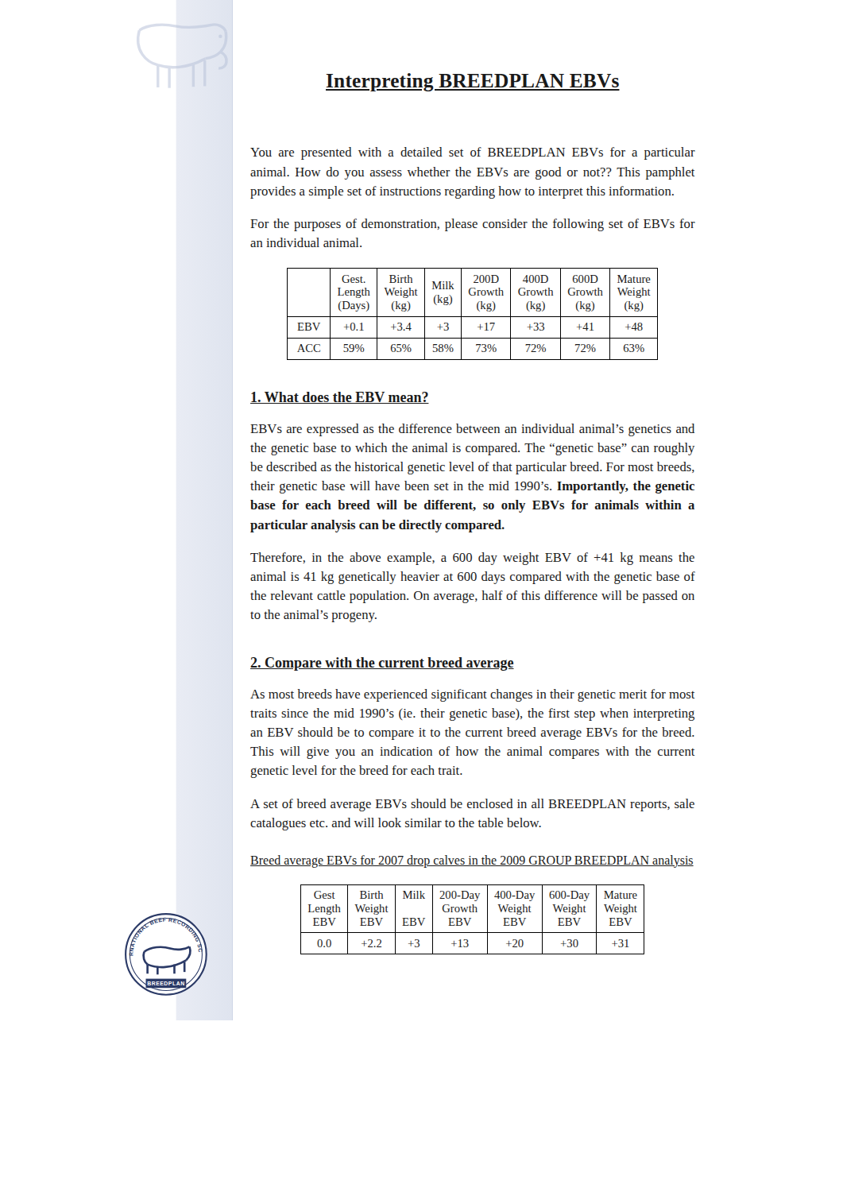BREEDPLAN Tips
INTERNATIONAL BEEF RECORDING SCHEME BREEDPLAN
Interpreting BREEDPLAN EBVs
You are presented with a detailed set of BREEDPLAN EBVs for a particular animal. How do you assess whether the EBVs are good or not?? This pamphlet provides a simple set of instructions regarding how to interpret this information.
For the purposes of demonstration, please consider the following set of EBVs for an individual animal.
| | Gest. Length (Days) | Birth Weight (kg) | Milk (kg) | 200D Growth (kg) | 400D Growth (kg) | 600D Growth (kg) | Mature Weight (kg) |
| --- | --- | --- | --- | --- | --- | --- | --- |
| EBV | +0.1 | +3.4 | +3 | +17 | +33 | +41 | +48 |
| ACC | 59% | 65% | 58% | 73% | 72% | 72% | 63% |
1. What does the EBV mean?
EBVs are expressed as the difference between an individual animal’s genetics and the genetic base to which the animal is compared. The “genetic base” can roughly be described as the historical genetic level of that particular breed. For most breeds, their genetic base will have been set in the mid 1990’s. Importantly, the genetic base for each breed will be different, so only EBVs for animals within a particular analysis can be directly compared.
Therefore, in the above example, a 600 day weight EBV of +41 kg means the animal is 41 kg genetically heavier at 600 days compared with the genetic base of the relevant cattle population. On average, half of this difference will be passed on to the animal’s progeny.
2. Compare with the current breed average
As most breeds have experienced significant changes in their genetic merit for most traits since the mid 1990’s (ie. their genetic base), the first step when interpreting an EBV should be to compare it to the current breed average EBVs for the breed. This will give you an indication of how the animal compares with the current genetic level for the breed for each trait.
A set of breed average EBVs should be enclosed in all BREEDPLAN reports, sale catalogues etc. and will look similar to the table below.
Breed average EBVs for 2007 drop calves in the 2009 GROUP BREEDPLAN analysis
| Gest Length EBV | Birth Weight EBV | Milk EBV | 200-Day Growth EBV | 400-Day Weight EBV | 600-Day Weight EBV | Mature Weight EBV |
| --- | --- | --- | --- | --- | --- | --- |
| 0.0 | +2.2 | +3 | +13 | +20 | +30 | +31 |